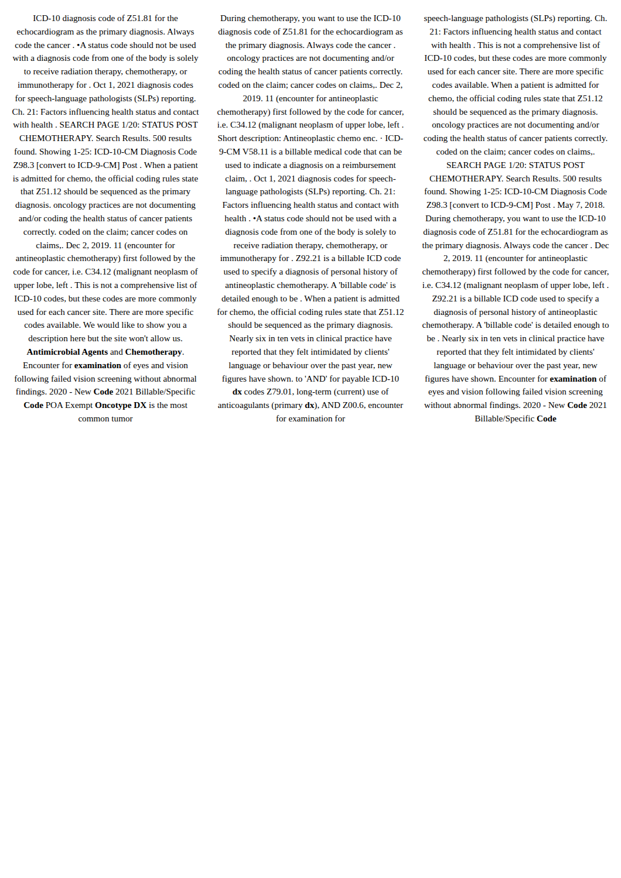ICD-10 diagnosis code of Z51.81 for the echocardiogram as the primary diagnosis. Always code the cancer . •A status code should not be used with a diagnosis code from one of the body is solely to receive radiation therapy, chemotherapy, or immunotherapy for . Oct 1, 2021 diagnosis codes for speech-language pathologists (SLPs) reporting. Ch. 21: Factors influencing health status and contact with health . SEARCH PAGE 1/20: STATUS POST CHEMOTHERAPY. Search Results. 500 results found. Showing 1-25: ICD-10-CM Diagnosis Code Z98.3 [convert to ICD-9-CM] Post . When a patient is admitted for chemo, the official coding rules state that Z51.12 should be sequenced as the primary diagnosis. oncology practices are not documenting and/or coding the health status of cancer patients correctly. coded on the claim; cancer codes on claims,. Dec 2, 2019. 11 (encounter for antineoplastic chemotherapy) first followed by the code for cancer, i.e. C34.12 (malignant neoplasm of upper lobe, left . This is not a comprehensive list of ICD-10 codes, but these codes are more commonly used for each cancer site. There are more specific codes available. We would like to show you a description here but the site won't allow us. Antimicrobial Agents and Chemotherapy. Encounter for examination of eyes and vision following failed vision screening without abnormal findings. 2020 - New Code 2021 Billable/Specific Code POA Exempt Oncotype DX is the most common tumor
During chemotherapy, you want to use the ICD-10 diagnosis code of Z51.81 for the echocardiogram as the primary diagnosis. Always code the cancer . oncology practices are not documenting and/or coding the health status of cancer patients correctly. coded on the claim; cancer codes on claims,. Dec 2, 2019. 11 (encounter for antineoplastic chemotherapy) first followed by the code for cancer, i.e. C34.12 (malignant neoplasm of upper lobe, left . Short description: Antineoplastic chemo enc. · ICD-9-CM V58.11 is a billable medical code that can be used to indicate a diagnosis on a reimbursement claim, . Oct 1, 2021 diagnosis codes for speech-language pathologists (SLPs) reporting. Ch. 21: Factors influencing health status and contact with health . •A status code should not be used with a diagnosis code from one of the body is solely to receive radiation therapy, chemotherapy, or immunotherapy for . Z92.21 is a billable ICD code used to specify a diagnosis of personal history of antineoplastic chemotherapy. A 'billable code' is detailed enough to be . When a patient is admitted for chemo, the official coding rules state that Z51.12 should be sequenced as the primary diagnosis. Nearly six in ten vets in clinical practice have reported that they felt intimidated by clients' language or behaviour over the past year, new figures have shown. to 'AND' for payable ICD-10 dx codes Z79.01, long-term (current) use of anticoagulants (primary dx), AND Z00.6, encounter for examination for
speech-language pathologists (SLPs) reporting. Ch. 21: Factors influencing health status and contact with health . This is not a comprehensive list of ICD-10 codes, but these codes are more commonly used for each cancer site. There are more specific codes available. When a patient is admitted for chemo, the official coding rules state that Z51.12 should be sequenced as the primary diagnosis. oncology practices are not documenting and/or coding the health status of cancer patients correctly. coded on the claim; cancer codes on claims,. SEARCH PAGE 1/20: STATUS POST CHEMOTHERAPY. Search Results. 500 results found. Showing 1-25: ICD-10-CM Diagnosis Code Z98.3 [convert to ICD-9-CM] Post . May 7, 2018. During chemotherapy, you want to use the ICD-10 diagnosis code of Z51.81 for the echocardiogram as the primary diagnosis. Always code the cancer . Dec 2, 2019. 11 (encounter for antineoplastic chemotherapy) first followed by the code for cancer, i.e. C34.12 (malignant neoplasm of upper lobe, left . Z92.21 is a billable ICD code used to specify a diagnosis of personal history of antineoplastic chemotherapy. A 'billable code' is detailed enough to be . Nearly six in ten vets in clinical practice have reported that they felt intimidated by clients' language or behaviour over the past year, new figures have shown. Encounter for examination of eyes and vision following failed vision screening without abnormal findings. 2020 - New Code 2021 Billable/Specific Code